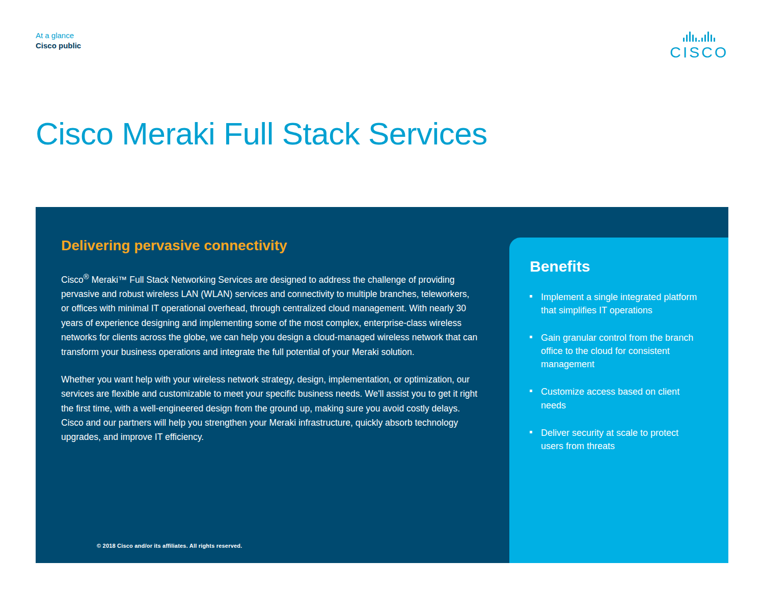At a glance
Cisco public
CISCO
Cisco Meraki Full Stack Services
Delivering pervasive connectivity
Cisco® Meraki™ Full Stack Networking Services are designed to address the challenge of providing pervasive and robust wireless LAN (WLAN) services and connectivity to multiple branches, teleworkers, or offices with minimal IT operational overhead, through centralized cloud management. With nearly 30 years of experience designing and implementing some of the most complex, enterprise-class wireless networks for clients across the globe, we can help you design a cloud-managed wireless network that can transform your business operations and integrate the full potential of your Meraki solution.
Whether you want help with your wireless network strategy, design, implementation, or optimization, our services are flexible and customizable to meet your specific business needs. We'll assist you to get it right the first time, with a well-engineered design from the ground up, making sure you avoid costly delays. Cisco and our partners will help you strengthen your Meraki infrastructure, quickly absorb technology upgrades, and improve IT efficiency.
Benefits
Implement a single integrated platform that simplifies IT operations
Gain granular control from the branch office to the cloud for consistent management
Customize access based on client needs
Deliver security at scale to protect users from threats
© 2018 Cisco and/or its affiliates. All rights reserved.